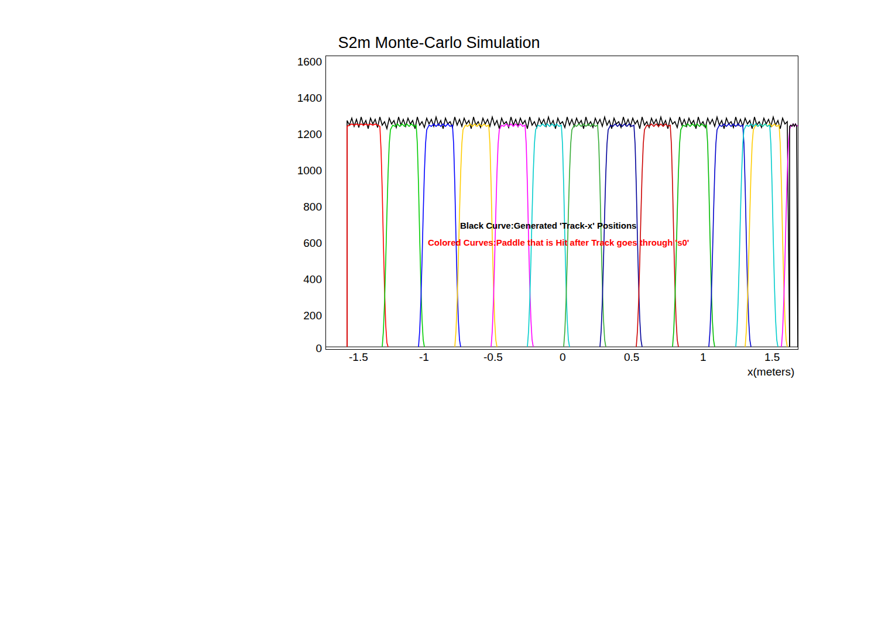S2m Monte-Carlo Simulation
Black Curve:Generated 'Track-x' Positions
Colored Curves:Paddle that is Hit after Track goes through 's0'
1600
1400
1200
1000
800
600
400
200
0
-1.5
-1
-0.5
0
0.5
1
1.5
x(meters)